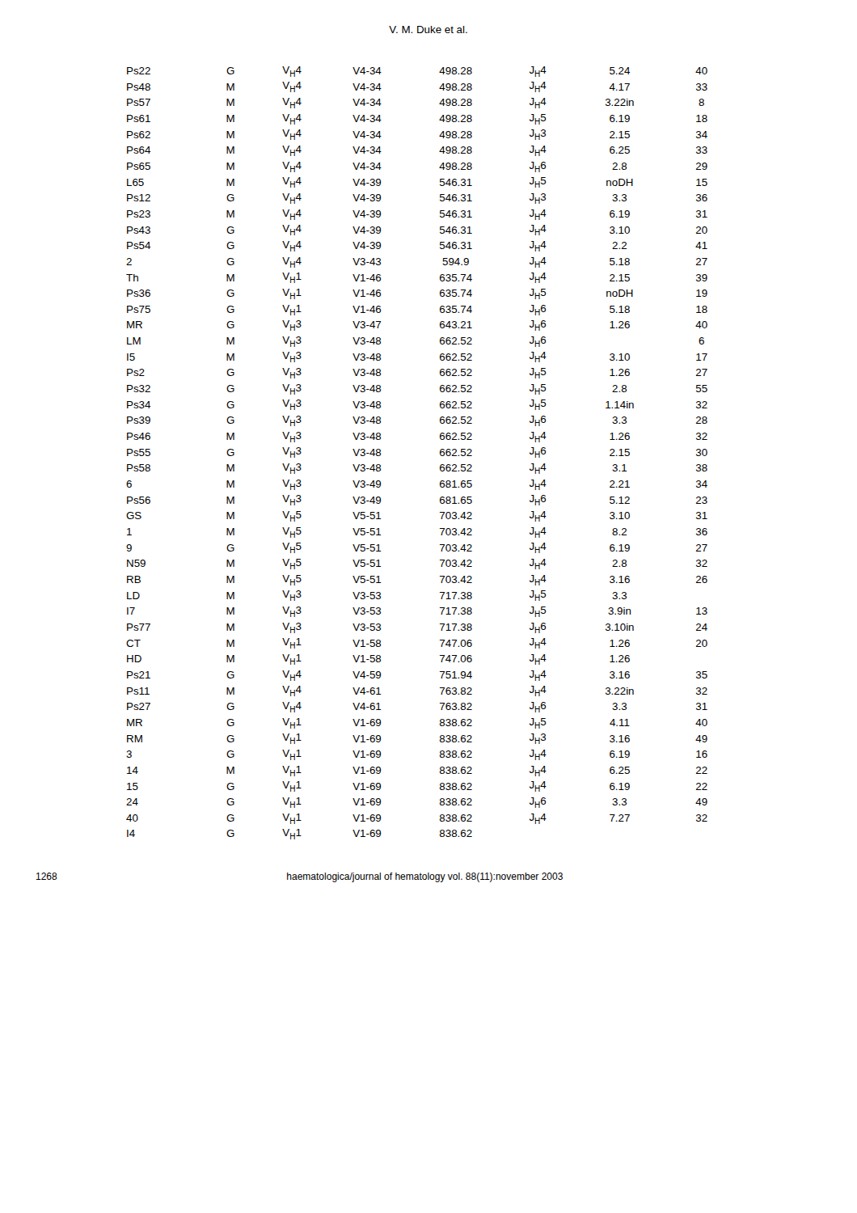V. M. Duke et al.
| Ps22 | G | V H 4 | V4-34 | 498.28 | J H 4 | 5.24 | 40 |
| Ps48 | M | V H 4 | V4-34 | 498.28 | J H 4 | 4.17 | 33 |
| Ps57 | M | V H 4 | V4-34 | 498.28 | J H 4 | 3.22in | 8 |
| Ps61 | M | V H 4 | V4-34 | 498.28 | J H 5 | 6.19 | 18 |
| Ps62 | M | V H 4 | V4-34 | 498.28 | J H 3 | 2.15 | 34 |
| Ps64 | M | V H 4 | V4-34 | 498.28 | J H 4 | 6.25 | 33 |
| Ps65 | M | V H 4 | V4-34 | 498.28 | J H 6 | 2.8 | 29 |
| L65 | M | V H 4 | V4-39 | 546.31 | J H 5 | noDH | 15 |
| Ps12 | G | V H 4 | V4-39 | 546.31 | J H 3 | 3.3 | 36 |
| Ps23 | M | V H 4 | V4-39 | 546.31 | J H 4 | 6.19 | 31 |
| Ps43 | G | V H 4 | V4-39 | 546.31 | J H 4 | 3.10 | 20 |
| Ps54 | G | V H 4 | V4-39 | 546.31 | J H 4 | 2.2 | 41 |
| 2 | G | V H 4 | V3-43 | 594.9 | J H 4 | 5.18 | 27 |
| Th | M | V H 1 | V1-46 | 635.74 | J H 4 | 2.15 | 39 |
| Ps36 | G | V H 1 | V1-46 | 635.74 | J H 5 | noDH | 19 |
| Ps75 | G | V H 1 | V1-46 | 635.74 | J H 6 | 5.18 | 18 |
| MR | G | V H 3 | V3-47 | 643.21 | J H 6 | 1.26 | 40 |
| LM | M | V H 3 | V3-48 | 662.52 | J H 6 | | 6 |
| I5 | M | V H 3 | V3-48 | 662.52 | J H 4 | 3.10 | 17 |
| Ps2 | G | V H 3 | V3-48 | 662.52 | J H 5 | 1.26 | 27 |
| Ps32 | G | V H 3 | V3-48 | 662.52 | J H 5 | 2.8 | 55 |
| Ps34 | G | V H 3 | V3-48 | 662.52 | J H 5 | 1.14in | 32 |
| Ps39 | G | V H 3 | V3-48 | 662.52 | J H 6 | 3.3 | 28 |
| Ps46 | M | V H 3 | V3-48 | 662.52 | J H 4 | 1.26 | 32 |
| Ps55 | G | V H 3 | V3-48 | 662.52 | J H 6 | 2.15 | 30 |
| Ps58 | M | V H 3 | V3-48 | 662.52 | J H 4 | 3.1 | 38 |
| 6 | M | V H 3 | V3-49 | 681.65 | J H 4 | 2.21 | 34 |
| Ps56 | M | V H 3 | V3-49 | 681.65 | J H 6 | 5.12 | 23 |
| GS | M | V H 5 | V5-51 | 703.42 | J H 4 | 3.10 | 31 |
| 1 | M | V H 5 | V5-51 | 703.42 | J H 4 | 8.2 | 36 |
| 9 | G | V H 5 | V5-51 | 703.42 | J H 4 | 6.19 | 27 |
| N59 | M | V H 5 | V5-51 | 703.42 | J H 4 | 2.8 | 32 |
| RB | M | V H 5 | V5-51 | 703.42 | J H 4 | 3.16 | 26 |
| LD | M | V H 3 | V3-53 | 717.38 | J H 5 | 3.3 | |
| I7 | M | V H 3 | V3-53 | 717.38 | J H 5 | 3.9in | 13 |
| Ps77 | M | V H 3 | V3-53 | 717.38 | J H 6 | 3.10in | 24 |
| CT | M | V H 1 | V1-58 | 747.06 | J H 4 | 1.26 | 20 |
| HD | M | V H 1 | V1-58 | 747.06 | J H 4 | 1.26 | |
| Ps21 | G | V H 4 | V4-59 | 751.94 | J H 4 | 3.16 | 35 |
| Ps11 | M | V H 4 | V4-61 | 763.82 | J H 4 | 3.22in | 32 |
| Ps27 | G | V H 4 | V4-61 | 763.82 | J H 6 | 3.3 | 31 |
| MR | G | V H 1 | V1-69 | 838.62 | J H 5 | 4.11 | 40 |
| RM | G | V H 1 | V1-69 | 838.62 | J H 3 | 3.16 | 49 |
| 3 | G | V H 1 | V1-69 | 838.62 | J H 4 | 6.19 | 16 |
| 14 | M | V H 1 | V1-69 | 838.62 | J H 4 | 6.25 | 22 |
| 15 | G | V H 1 | V1-69 | 838.62 | J H 4 | 6.19 | 22 |
| 24 | G | V H 1 | V1-69 | 838.62 | J H 6 | 3.3 | 49 |
| 40 | G | V H 1 | V1-69 | 838.62 | J H 4 | 7.27 | 32 |
| I4 | G | V H 1 | V1-69 | 838.62 | | | |
1268 haematologica/journal of hematology vol. 88(11):november 2003